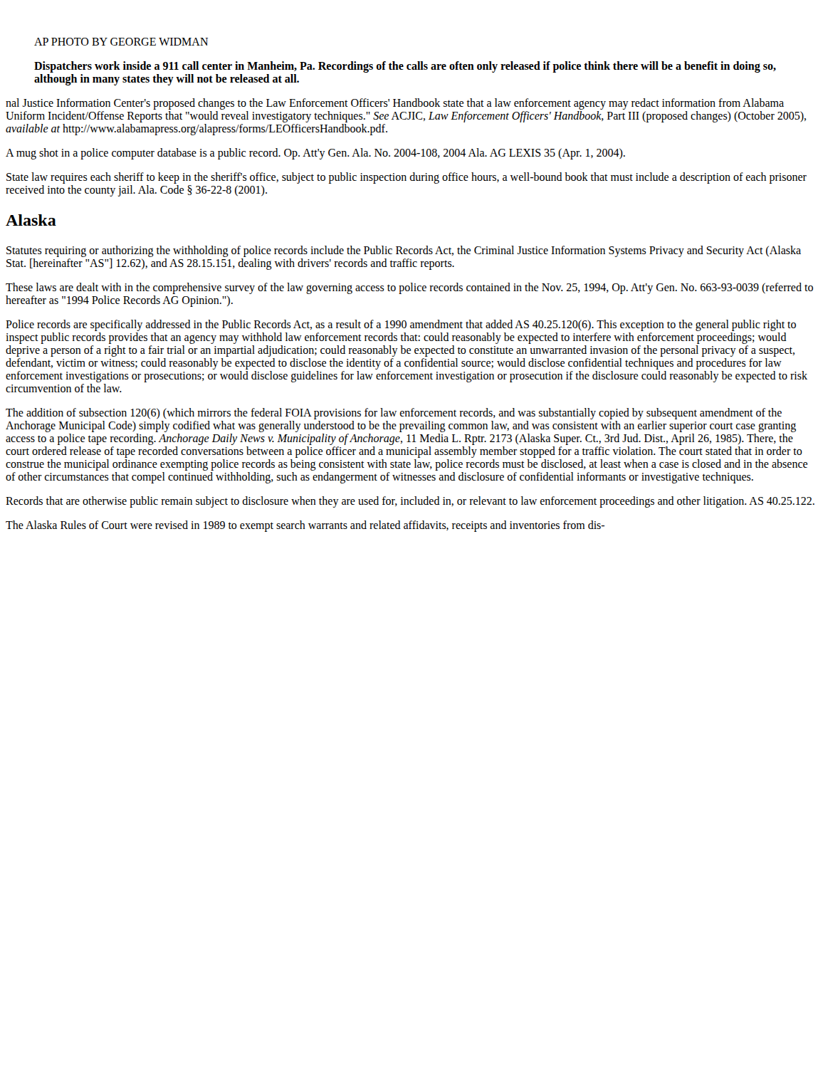AP PHOTO BY GEORGE WIDMAN
Dispatchers work inside a 911 call center in Manheim, Pa. Recordings of the calls are often only released if police think there will be a benefit in doing so, although in many states they will not be released at all.
nal Justice Information Center's proposed changes to the Law Enforcement Officers' Handbook state that a law enforcement agency may redact information from Alabama Uniform Incident/Offense Reports that "would reveal investigatory techniques." See ACJIC, Law Enforcement Officers' Handbook, Part III (proposed changes) (October 2005), available at http://www.alabamapress.org/alapress/forms/LEOfficersHandbook.pdf.
A mug shot in a police computer database is a public record. Op. Att'y Gen. Ala. No. 2004-108, 2004 Ala. AG LEXIS 35 (Apr. 1, 2004).
State law requires each sheriff to keep in the sheriff's office, subject to public inspection during office hours, a well-bound book that must include a description of each prisoner received into the county jail. Ala. Code § 36-22-8 (2001).
Alaska
Statutes requiring or authorizing the withholding of police records include the Public Records Act, the Criminal Justice Information Systems Privacy and Security Act (Alaska Stat. [hereinafter "AS"] 12.62), and AS 28.15.151, dealing with drivers' records and traffic reports.
These laws are dealt with in the comprehensive survey of the law governing access to police records contained in the Nov. 25, 1994, Op. Att'y Gen. No. 663-93-0039 (referred to hereafter as "1994 Police Records AG Opinion.").
Police records are specifically addressed in the Public Records Act, as a result of a 1990 amendment that added AS 40.25.120(6). This exception to the general public right to inspect public records provides that an agency may withhold law enforcement records that: could reasonably be expected to interfere with enforcement proceedings; would deprive a person of a right to a fair trial or an impartial adjudication; could reasonably be expected to constitute an unwarranted invasion of the personal privacy of a suspect, defendant, victim or witness; could reasonably be expected to disclose the identity of a confidential source; would disclose confidential techniques and procedures for law enforcement investigations or prosecutions; or would disclose guidelines for law enforcement investigation or prosecution if the disclosure could reasonably be expected to risk circumvention of the law.
The addition of subsection 120(6) (which mirrors the federal FOIA provisions for law enforcement records, and was substantially copied by subsequent amendment of the Anchorage Municipal Code) simply codified what was generally understood to be the prevailing common law, and was consistent with an earlier superior court case granting access to a police tape recording. Anchorage Daily News v. Municipality of Anchorage, 11 Media L. Rptr. 2173 (Alaska Super. Ct., 3rd Jud. Dist., April 26, 1985). There, the court ordered release of tape recorded conversations between a police officer and a municipal assembly member stopped for a traffic violation. The court stated that in order to construe the municipal ordinance exempting police records as being consistent with state law, police records must be disclosed, at least when a case is closed and in the absence of other circumstances that compel continued withholding, such as endangerment of witnesses and disclosure of confidential informants or investigative techniques.
Records that are otherwise public remain subject to disclosure when they are used for, included in, or relevant to law enforcement proceedings and other litigation. AS 40.25.122.
The Alaska Rules of Court were revised in 1989 to exempt search warrants and related affidavits, receipts and inventories from dis-